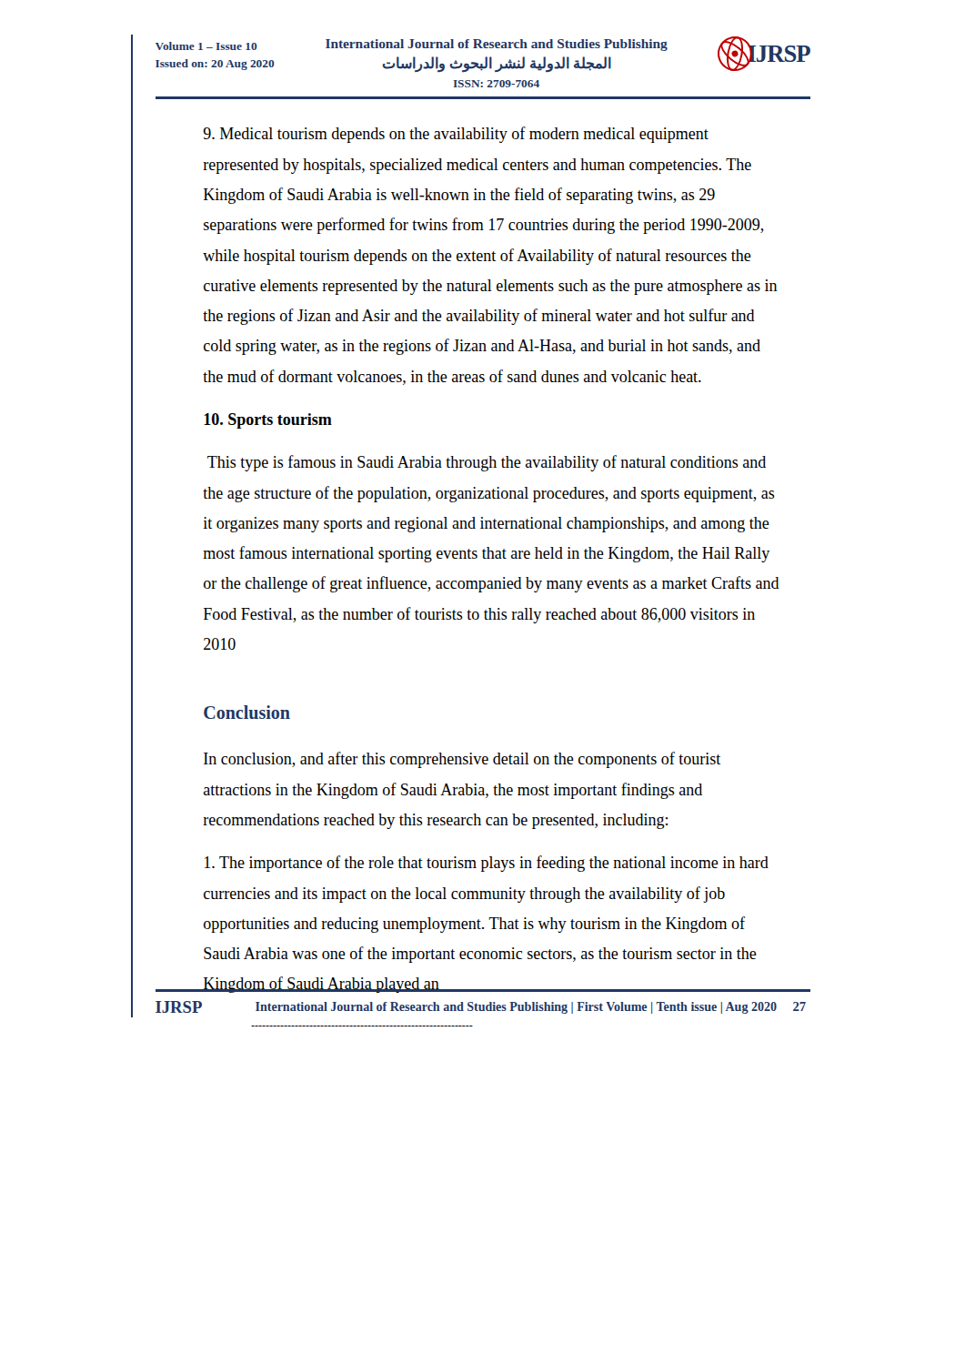Volume 1 – Issue 10
Issued on: 20 Aug 2020
International Journal of Research and Studies Publishing
المجلة الدولية لنشر البحوث والدراسات
ISSN: 2709-7064
IJRSP
9. Medical tourism depends on the availability of modern medical equipment represented by hospitals, specialized medical centers and human competencies. The Kingdom of Saudi Arabia is well-known in the field of separating twins, as 29 separations were performed for twins from 17 countries during the period 1990-2009, while hospital tourism depends on the extent of Availability of natural resources the curative elements represented by the natural elements such as the pure atmosphere as in the regions of Jizan and Asir and the availability of mineral water and hot sulfur and cold spring water, as in the regions of Jizan and Al-Hasa, and burial in hot sands, and the mud of dormant volcanoes, in the areas of sand dunes and volcanic heat.
10. Sports tourism
This type is famous in Saudi Arabia through the availability of natural conditions and the age structure of the population, organizational procedures, and sports equipment, as it organizes many sports and regional and international championships, and among the most famous international sporting events that are held in the Kingdom, the Hail Rally or the challenge of great influence, accompanied by many events as a market Crafts and Food Festival, as the number of tourists to this rally reached about 86,000 visitors in 2010
Conclusion
In conclusion, and after this comprehensive detail on the components of tourist attractions in the Kingdom of Saudi Arabia, the most important findings and recommendations reached by this research can be presented, including:
1. The importance of the role that tourism plays in feeding the national income in hard currencies and its impact on the local community through the availability of job opportunities and reducing unemployment. That is why tourism in the Kingdom of Saudi Arabia was one of the important economic sectors, as the tourism sector in the Kingdom of Saudi Arabia played an
IJRSP
International Journal of Research and Studies Publishing | First Volume | Tenth issue | Aug 2020 27
-------------------------------------------------------------